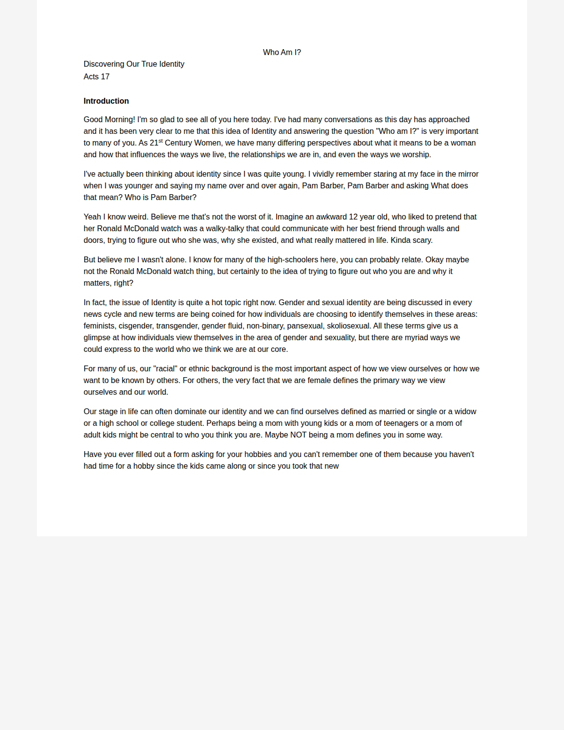Who Am I?
Discovering Our True Identity
Acts 17
Introduction
Good Morning! I'm so glad to see all of you here today. I've had many conversations as this day has approached and it has been very clear to me that this idea of Identity and answering the question "Who am I?" is very important to many of you. As 21st Century Women, we have many differing perspectives about what it means to be a woman and how that influences the ways we live, the relationships we are in, and even the ways we worship.
I've actually been thinking about identity since I was quite young. I vividly remember staring at my face in the mirror when I was younger and saying my name over and over again, Pam Barber, Pam Barber and asking What does that mean? Who is Pam Barber?
Yeah I know weird. Believe me that's not the worst of it. Imagine an awkward 12 year old, who liked to pretend that her Ronald McDonald watch was a walky-talky that could communicate with her best friend through walls and doors, trying to figure out who she was, why she existed, and what really mattered in life. Kinda scary.
But believe me I wasn't alone. I know for many of the high-schoolers here, you can probably relate. Okay maybe not the Ronald McDonald watch thing, but certainly to the idea of trying to figure out who you are and why it matters, right?
In fact, the issue of Identity is quite a hot topic right now. Gender and sexual identity are being discussed in every news cycle and new terms are being coined for how individuals are choosing to identify themselves in these areas: feminists, cisgender, transgender, gender fluid, non-binary, pansexual, skoliosexual. All these terms give us a glimpse at how individuals view themselves in the area of gender and sexuality, but there are myriad ways we could express to the world who we think we are at our core.
For many of us, our "racial" or ethnic background is the most important aspect of how we view ourselves or how we want to be known by others. For others, the very fact that we are female defines the primary way we view ourselves and our world.
Our stage in life can often dominate our identity and we can find ourselves defined as married or single or a widow or a high school or college student. Perhaps being a mom with young kids or a mom of teenagers or a mom of adult kids might be central to who you think you are. Maybe NOT being a mom defines you in some way.
Have you ever filled out a form asking for your hobbies and you can't remember one of them because you haven't had time for a hobby since the kids came along or since you took that new